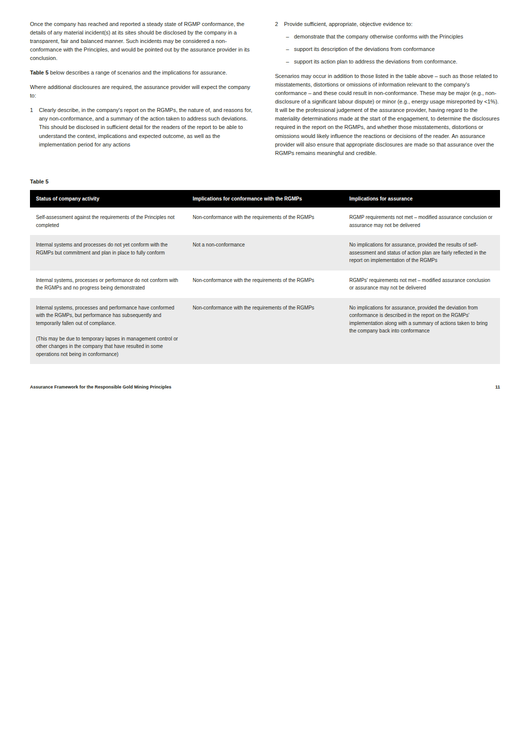Once the company has reached and reported a steady state of RGMP conformance, the details of any material incident(s) at its sites should be disclosed by the company in a transparent, fair and balanced manner. Such incidents may be considered a non-conformance with the Principles, and would be pointed out by the assurance provider in its conclusion.
Table 5 below describes a range of scenarios and the implications for assurance.
Where additional disclosures are required, the assurance provider will expect the company to:
Clearly describe, in the company's report on the RGMPs, the nature of, and reasons for, any non-conformance, and a summary of the action taken to address such deviations. This should be disclosed in sufficient detail for the readers of the report to be able to understand the context, implications and expected outcome, as well as the implementation period for any actions
Provide sufficient, appropriate, objective evidence to:
demonstrate that the company otherwise conforms with the Principles
support its description of the deviations from conformance
support its action plan to address the deviations from conformance.
Scenarios may occur in addition to those listed in the table above – such as those related to misstatements, distortions or omissions of information relevant to the company's conformance – and these could result in non-conformance. These may be major (e.g., non-disclosure of a significant labour dispute) or minor (e.g., energy usage misreported by <1%). It will be the professional judgement of the assurance provider, having regard to the materiality determinations made at the start of the engagement, to determine the disclosures required in the report on the RGMPs, and whether those misstatements, distortions or omissions would likely influence the reactions or decisions of the reader. An assurance provider will also ensure that appropriate disclosures are made so that assurance over the RGMPs remains meaningful and credible.
Table 5
| Status of company activity | Implications for conformance with the RGMPs | Implications for assurance |
| --- | --- | --- |
| Self-assessment against the requirements of the Principles not completed | Non-conformance with the requirements of the RGMPs | RGMP requirements not met – modified assurance conclusion or assurance may not be delivered |
| Internal systems and processes do not yet conform with the RGMPs but commitment and plan in place to fully conform | Not a non-conformance | No implications for assurance, provided the results of self-assessment and status of action plan are fairly reflected in the report on implementation of the RGMPs |
| Internal systems, processes or performance do not conform with the RGMPs and no progress being demonstrated | Non-conformance with the requirements of the RGMPs | RGMPs' requirements not met – modified assurance conclusion or assurance may not be delivered |
| Internal systems, processes and performance have conformed with the RGMPs, but performance has subsequently and temporarily fallen out of compliance. (This may be due to temporary lapses in management control or other changes in the company that have resulted in some operations not being in conformance) | Non-conformance with the requirements of the RGMPs | No implications for assurance, provided the deviation from conformance is described in the report on the RGMPs' implementation along with a summary of actions taken to bring the company back into conformance |
Assurance Framework for the Responsible Gold Mining Principles
11